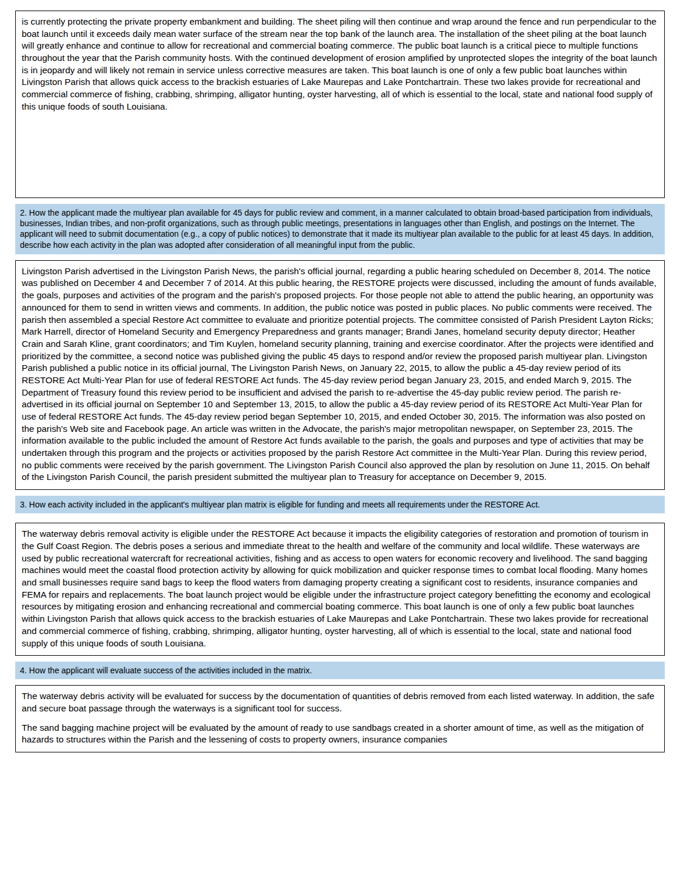is currently protecting the private property embankment and building. The sheet piling will then continue and wrap around the fence and run perpendicular to the boat launch until it exceeds daily mean water surface of the stream near the top bank of the launch area. The installation of the sheet piling at the boat launch will greatly enhance and continue to allow for recreational and commercial boating commerce. The public boat launch is a critical piece to multiple functions throughout the year that the Parish community hosts. With the continued development of erosion amplified by unprotected slopes the integrity of the boat launch is in jeopardy and will likely not remain in service unless corrective measures are taken. This boat launch is one of only a few public boat launches within Livingston Parish that allows quick access to the brackish estuaries of Lake Maurepas and Lake Pontchartrain. These two lakes provide for recreational and commercial commerce of fishing, crabbing, shrimping, alligator hunting, oyster harvesting, all of which is essential to the local, state and national food supply of this unique foods of south Louisiana.
2. How the applicant made the multiyear plan available for 45 days for public review and comment, in a manner calculated to obtain broad-based participation from individuals, businesses, Indian tribes, and non-profit organizations, such as through public meetings, presentations in languages other than English, and postings on the Internet. The applicant will need to submit documentation (e.g., a copy of public notices) to demonstrate that it made its multiyear plan available to the public for at least 45 days. In addition, describe how each activity in the plan was adopted after consideration of all meaningful input from the public.
Livingston Parish advertised in the Livingston Parish News, the parish's official journal, regarding a public hearing scheduled on December 8, 2014. The notice was published on December 4 and December 7 of 2014. At this public hearing, the RESTORE projects were discussed, including the amount of funds available, the goals, purposes and activities of the program and the parish's proposed projects. For those people not able to attend the public hearing, an opportunity was announced for them to send in written views and comments. In addition, the public notice was posted in public places. No public comments were received. The parish then assembled a special Restore Act committee to evaluate and prioritize potential projects. The committee consisted of Parish President Layton Ricks; Mark Harrell, director of Homeland Security and Emergency Preparedness and grants manager; Brandi Janes, homeland security deputy director; Heather Crain and Sarah Kline, grant coordinators; and Tim Kuylen, homeland security planning, training and exercise coordinator. After the projects were identified and prioritized by the committee, a second notice was published giving the public 45 days to respond and/or review the proposed parish multiyear plan. Livingston Parish published a public notice in its official journal, The Livingston Parish News, on January 22, 2015, to allow the public a 45-day review period of its RESTORE Act Multi-Year Plan for use of federal RESTORE Act funds. The 45-day review period began January 23, 2015, and ended March 9, 2015. The Department of Treasury found this review period to be insufficient and advised the parish to re-advertise the 45-day public review period. The parish re-advertised in its official journal on September 10 and September 13, 2015, to allow the public a 45-day review period of its RESTORE Act Multi-Year Plan for use of federal RESTORE Act funds. The 45-day review period began September 10, 2015, and ended October 30, 2015. The information was also posted on the parish's Web site and Facebook page. An article was written in the Advocate, the parish's major metropolitan newspaper, on September 23, 2015. The information available to the public included the amount of Restore Act funds available to the parish, the goals and purposes and type of activities that may be undertaken through this program and the projects or activities proposed by the parish Restore Act committee in the Multi-Year Plan. During this review period, no public comments were received by the parish government. The Livingston Parish Council also approved the plan by resolution on June 11, 2015. On behalf of the Livingston Parish Council, the parish president submitted the multiyear plan to Treasury for acceptance on December 9, 2015.
3. How each activity included in the applicant's multiyear plan matrix is eligible for funding and meets all requirements under the RESTORE Act.
The waterway debris removal activity is eligible under the RESTORE Act because it impacts the eligibility categories of restoration and promotion of tourism in the Gulf Coast Region. The debris poses a serious and immediate threat to the health and welfare of the community and local wildlife. These waterways are used by public recreational watercraft for recreational activities, fishing and as access to open waters for economic recovery and livelihood. The sand bagging machines would meet the coastal flood protection activity by allowing for quick mobilization and quicker response times to combat local flooding. Many homes and small businesses require sand bags to keep the flood waters from damaging property creating a significant cost to residents, insurance companies and FEMA for repairs and replacements. The boat launch project would be eligible under the infrastructure project category benefitting the economy and ecological resources by mitigating erosion and enhancing recreational and commercial boating commerce. This boat launch is one of only a few public boat launches within Livingston Parish that allows quick access to the brackish estuaries of Lake Maurepas and Lake Pontchartrain. These two lakes provide for recreational and commercial commerce of fishing, crabbing, shrimping, alligator hunting, oyster harvesting, all of which is essential to the local, state and national food supply of this unique foods of south Louisiana.
4. How the applicant will evaluate success of the activities included in the matrix.
The waterway debris activity will be evaluated for success by the documentation of quantities of debris removed from each listed waterway. In addition, the safe and secure boat passage through the waterways is a significant tool for success.
The sand bagging machine project will be evaluated by the amount of ready to use sandbags created in a shorter amount of time, as well as the mitigation of hazards to structures within the Parish and the lessening of costs to property owners, insurance companies